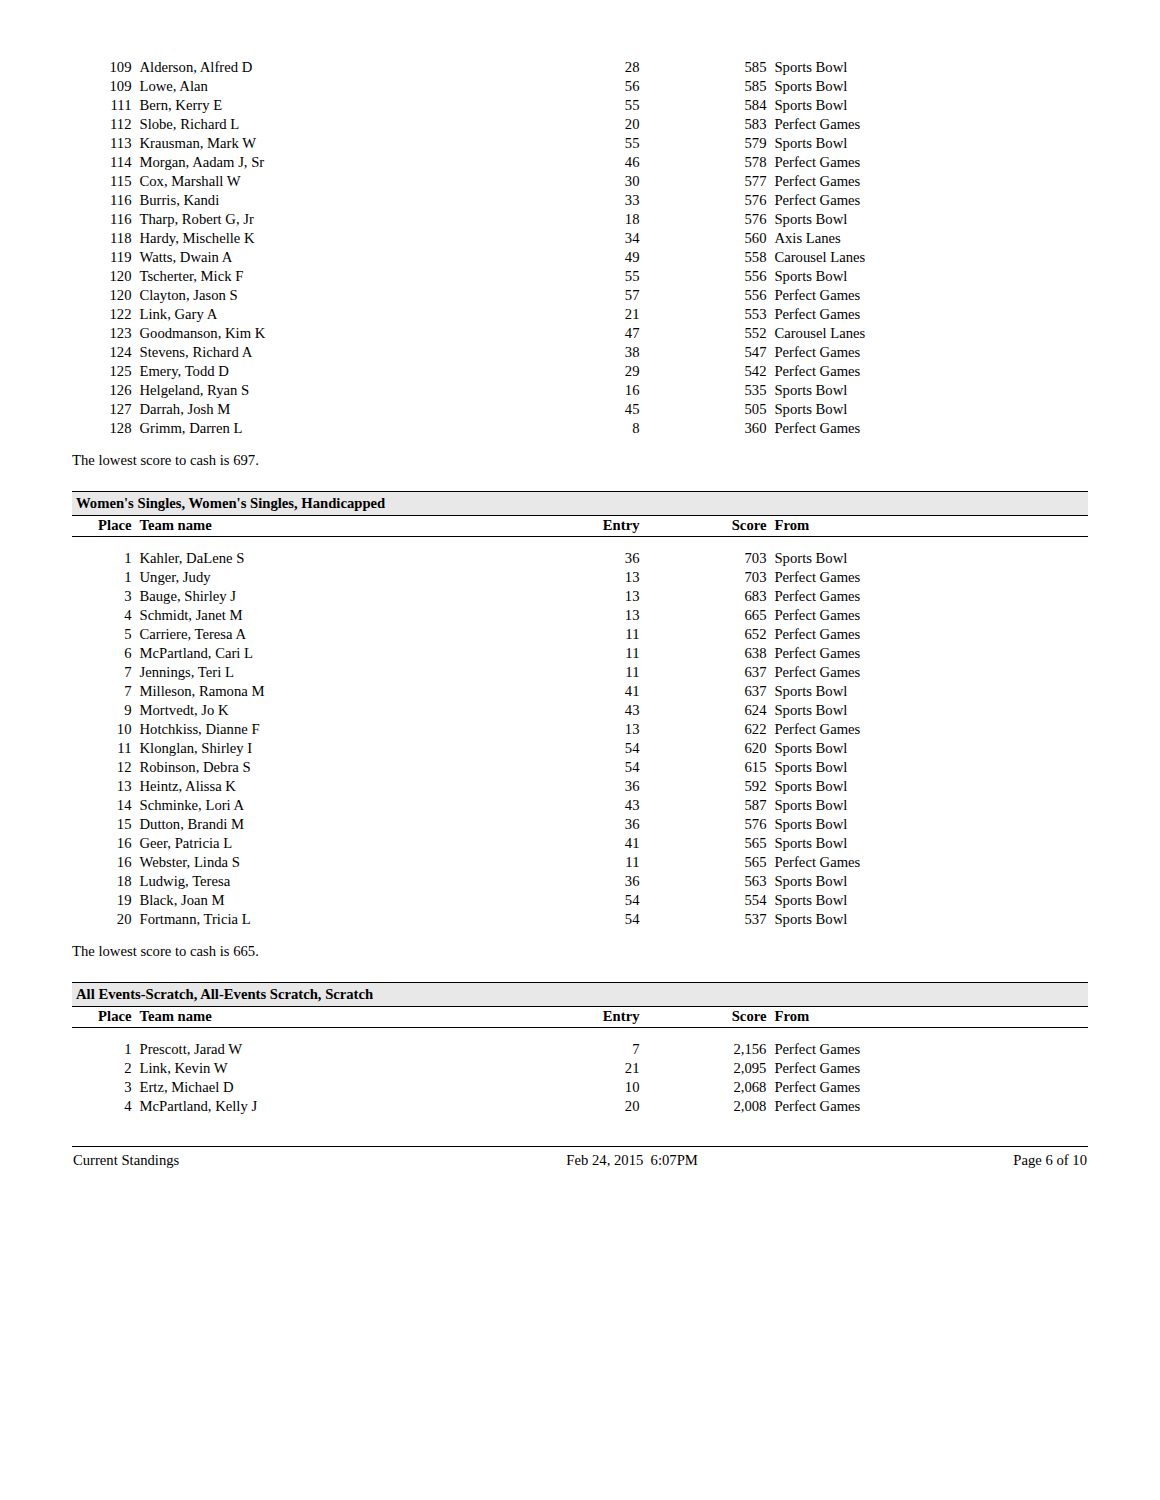| 109 | Alderson, Alfred D | 28 | 585 | Sports Bowl |
| 109 | Lowe, Alan | 56 | 585 | Sports Bowl |
| 111 | Bern, Kerry E | 55 | 584 | Sports Bowl |
| 112 | Slobe, Richard L | 20 | 583 | Perfect Games |
| 113 | Krausman, Mark W | 55 | 579 | Sports Bowl |
| 114 | Morgan, Aadam J, Sr | 46 | 578 | Perfect Games |
| 115 | Cox, Marshall W | 30 | 577 | Perfect Games |
| 116 | Burris, Kandi | 33 | 576 | Perfect Games |
| 116 | Tharp, Robert G, Jr | 18 | 576 | Sports Bowl |
| 118 | Hardy, Mischelle K | 34 | 560 | Axis Lanes |
| 119 | Watts, Dwain A | 49 | 558 | Carousel Lanes |
| 120 | Tscherter, Mick F | 55 | 556 | Sports Bowl |
| 120 | Clayton, Jason S | 57 | 556 | Perfect Games |
| 122 | Link, Gary A | 21 | 553 | Perfect Games |
| 123 | Goodmanson, Kim K | 47 | 552 | Carousel Lanes |
| 124 | Stevens, Richard A | 38 | 547 | Perfect Games |
| 125 | Emery, Todd D | 29 | 542 | Perfect Games |
| 126 | Helgeland, Ryan S | 16 | 535 | Sports Bowl |
| 127 | Darrah, Josh M | 45 | 505 | Sports Bowl |
| 128 | Grimm, Darren L | 8 | 360 | Perfect Games |
The lowest score to cash is 697.
Women's Singles, Women's Singles, Handicapped
| Place | Team name | Entry | Score | From |
| 1 | Kahler, DaLene S | 36 | 703 | Sports Bowl |
| 1 | Unger, Judy | 13 | 703 | Perfect Games |
| 3 | Bauge, Shirley J | 13 | 683 | Perfect Games |
| 4 | Schmidt, Janet M | 13 | 665 | Perfect Games |
| 5 | Carriere, Teresa A | 11 | 652 | Perfect Games |
| 6 | McPartland, Cari L | 11 | 638 | Perfect Games |
| 7 | Jennings, Teri L | 11 | 637 | Perfect Games |
| 7 | Milleson, Ramona M | 41 | 637 | Sports Bowl |
| 9 | Mortvedt, Jo K | 43 | 624 | Sports Bowl |
| 10 | Hotchkiss, Dianne F | 13 | 622 | Perfect Games |
| 11 | Klonglan, Shirley I | 54 | 620 | Sports Bowl |
| 12 | Robinson, Debra S | 54 | 615 | Sports Bowl |
| 13 | Heintz, Alissa K | 36 | 592 | Sports Bowl |
| 14 | Schminke, Lori A | 43 | 587 | Sports Bowl |
| 15 | Dutton, Brandi M | 36 | 576 | Sports Bowl |
| 16 | Geer, Patricia L | 41 | 565 | Sports Bowl |
| 16 | Webster, Linda S | 11 | 565 | Perfect Games |
| 18 | Ludwig, Teresa | 36 | 563 | Sports Bowl |
| 19 | Black, Joan M | 54 | 554 | Sports Bowl |
| 20 | Fortmann, Tricia L | 54 | 537 | Sports Bowl |
The lowest score to cash is 665.
All Events-Scratch, All-Events Scratch, Scratch
| Place | Team name | Entry | Score | From |
| 1 | Prescott, Jarad W | 7 | 2,156 | Perfect Games |
| 2 | Link, Kevin W | 21 | 2,095 | Perfect Games |
| 3 | Ertz, Michael D | 10 | 2,068 | Perfect Games |
| 4 | McPartland, Kelly J | 20 | 2,008 | Perfect Games |
| Current Standings | Feb 24, 2015 6:07PM | Page 6 of 10 |